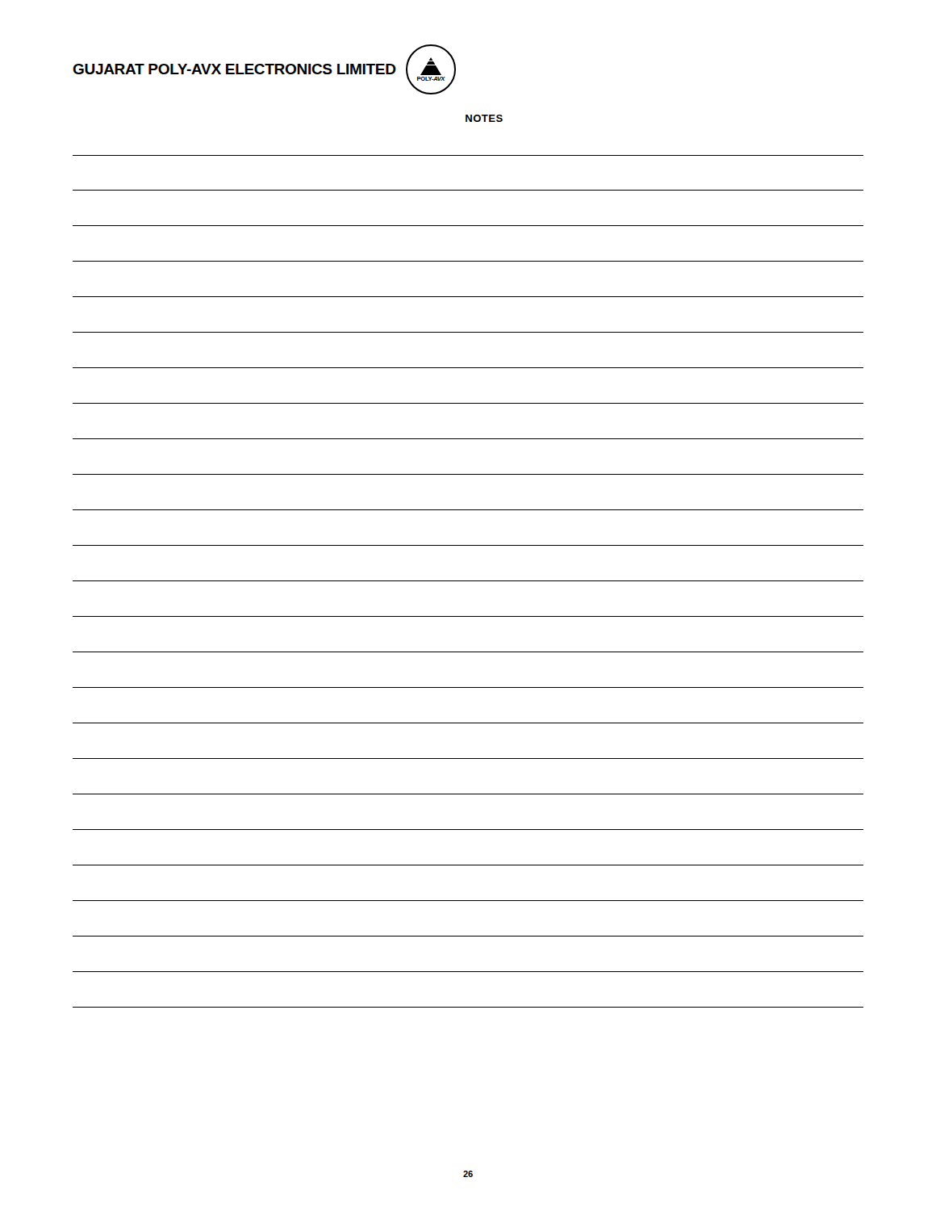GUJARAT POLY-AVX ELECTRONICS LIMITED
POLY-AVX
NOTES
26